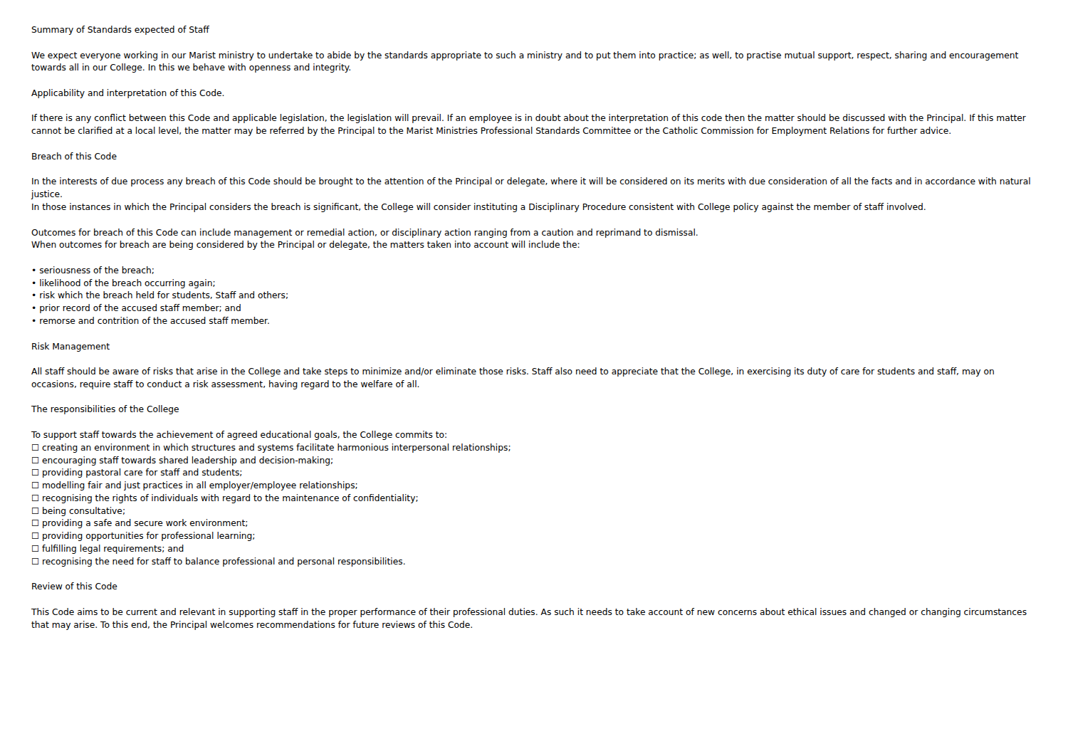Summary of Standards expected of Staff
We expect everyone working in our Marist ministry to undertake to abide by the standards appropriate to such a ministry and to put them into practice; as well, to practise mutual support, respect, sharing and encouragement towards all in our College. In this we behave with openness and integrity.
Applicability and interpretation of this Code.
If there is any conflict between this Code and applicable legislation, the legislation will prevail. If an employee is in doubt about the interpretation of this code then the matter should be discussed with the Principal. If this matter cannot be clarified at a local level, the matter may be referred by the Principal to the Marist Ministries Professional Standards Committee or the Catholic Commission for Employment Relations for further advice.
Breach of this Code
In the interests of due process any breach of this Code should be brought to the attention of the Principal or delegate, where it will be considered on its merits with due consideration of all the facts and in accordance with natural justice.
In those instances in which the Principal considers the breach is significant, the College will consider instituting a Disciplinary Procedure consistent with College policy against the member of staff involved.
Outcomes for breach of this Code can include management or remedial action, or disciplinary action ranging from a caution and reprimand to dismissal.
When outcomes for breach are being considered by the Principal or delegate, the matters taken into account will include the:
seriousness of the breach;
likelihood of the breach occurring again;
risk which the breach held for students, Staff and others;
prior record of the accused staff member; and
remorse and contrition of the accused staff member.
Risk Management
All staff should be aware of risks that arise in the College and take steps to minimize and/or eliminate those risks. Staff also need to appreciate that the College, in exercising its duty of care for students and staff, may on occasions, require staff to conduct a risk assessment, having regard to the welfare of all.
The responsibilities of the College
To support staff towards the achievement of agreed educational goals, the College commits to:
creating an environment in which structures and systems facilitate harmonious interpersonal relationships;
encouraging staff towards shared leadership and decision-making;
providing pastoral care for staff and students;
modelling fair and just practices in all employer/employee relationships;
recognising the rights of individuals with regard to the maintenance of confidentiality;
being consultative;
providing a safe and secure work environment;
providing opportunities for professional learning;
fulfilling legal requirements; and
recognising the need for staff to balance professional and personal responsibilities.
Review of this Code
This Code aims to be current and relevant in supporting staff in the proper performance of their professional duties. As such it needs to take account of new concerns about ethical issues and changed or changing circumstances that may arise. To this end, the Principal welcomes recommendations for future reviews of this Code.